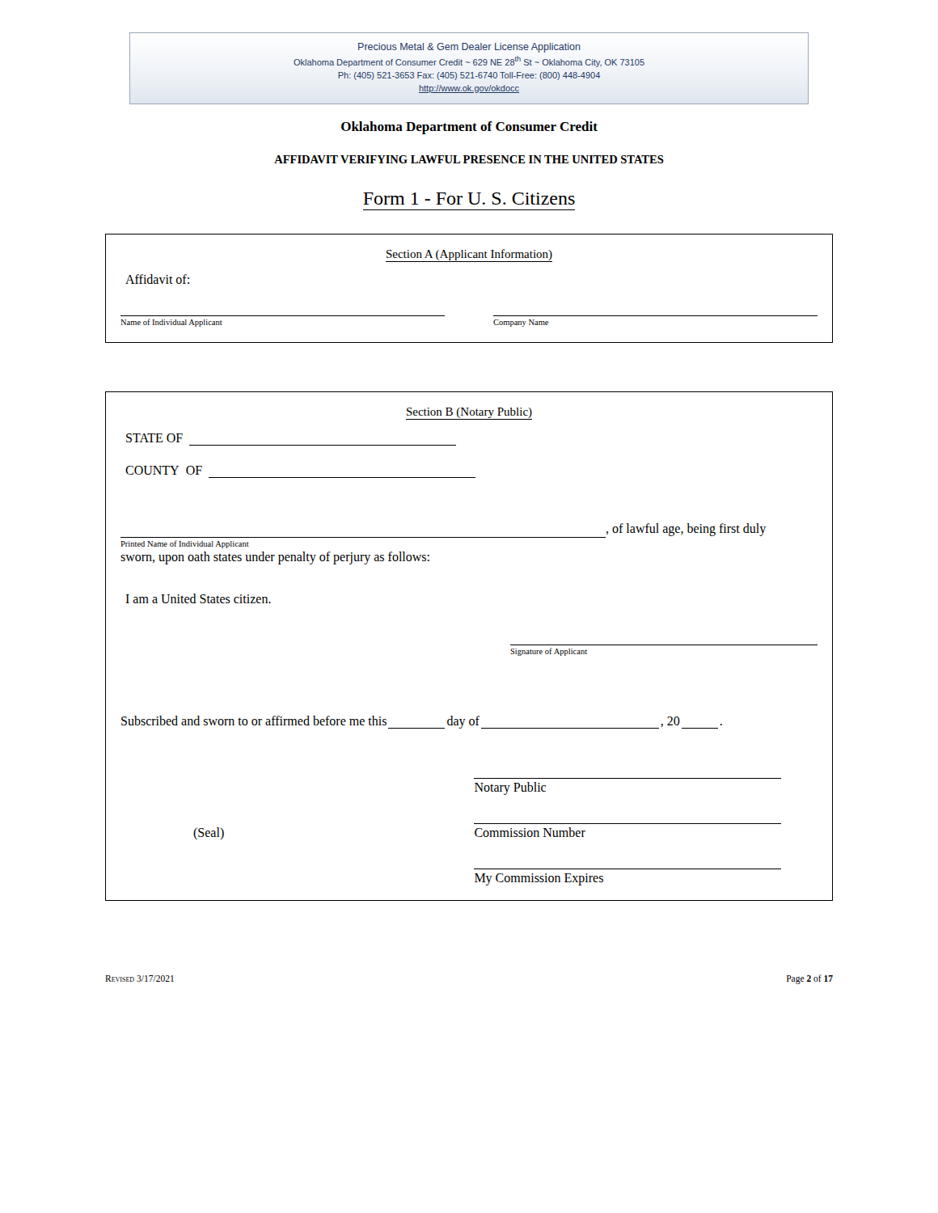Precious Metal & Gem Dealer License Application
Oklahoma Department of Consumer Credit ~ 629 NE 28th St ~ Oklahoma City, OK 73105
Ph: (405) 521-3653 Fax: (405) 521-6740 Toll-Free: (800) 448-4904
http://www.ok.gov/okdocc
Oklahoma Department of Consumer Credit
AFFIDAVIT VERIFYING LAWFUL PRESENCE IN THE UNITED STATES
Form 1 - For U. S. Citizens
Section A (Applicant Information)
Affidavit of:
Name of Individual Applicant
Company Name
Section B (Notary Public)
STATE OF
COUNTY OF
, of lawful age, being first duly Printed Name of Individual Applicant
sworn, upon oath states under penalty of perjury as follows:
I am a United States citizen.
Signature of Applicant
Subscribed and sworn to or affirmed before me this day of , 20 .
(Seal)
Notary Public
Commission Number
My Commission Expires
Revised 3/17/2021
Page 2 of 17